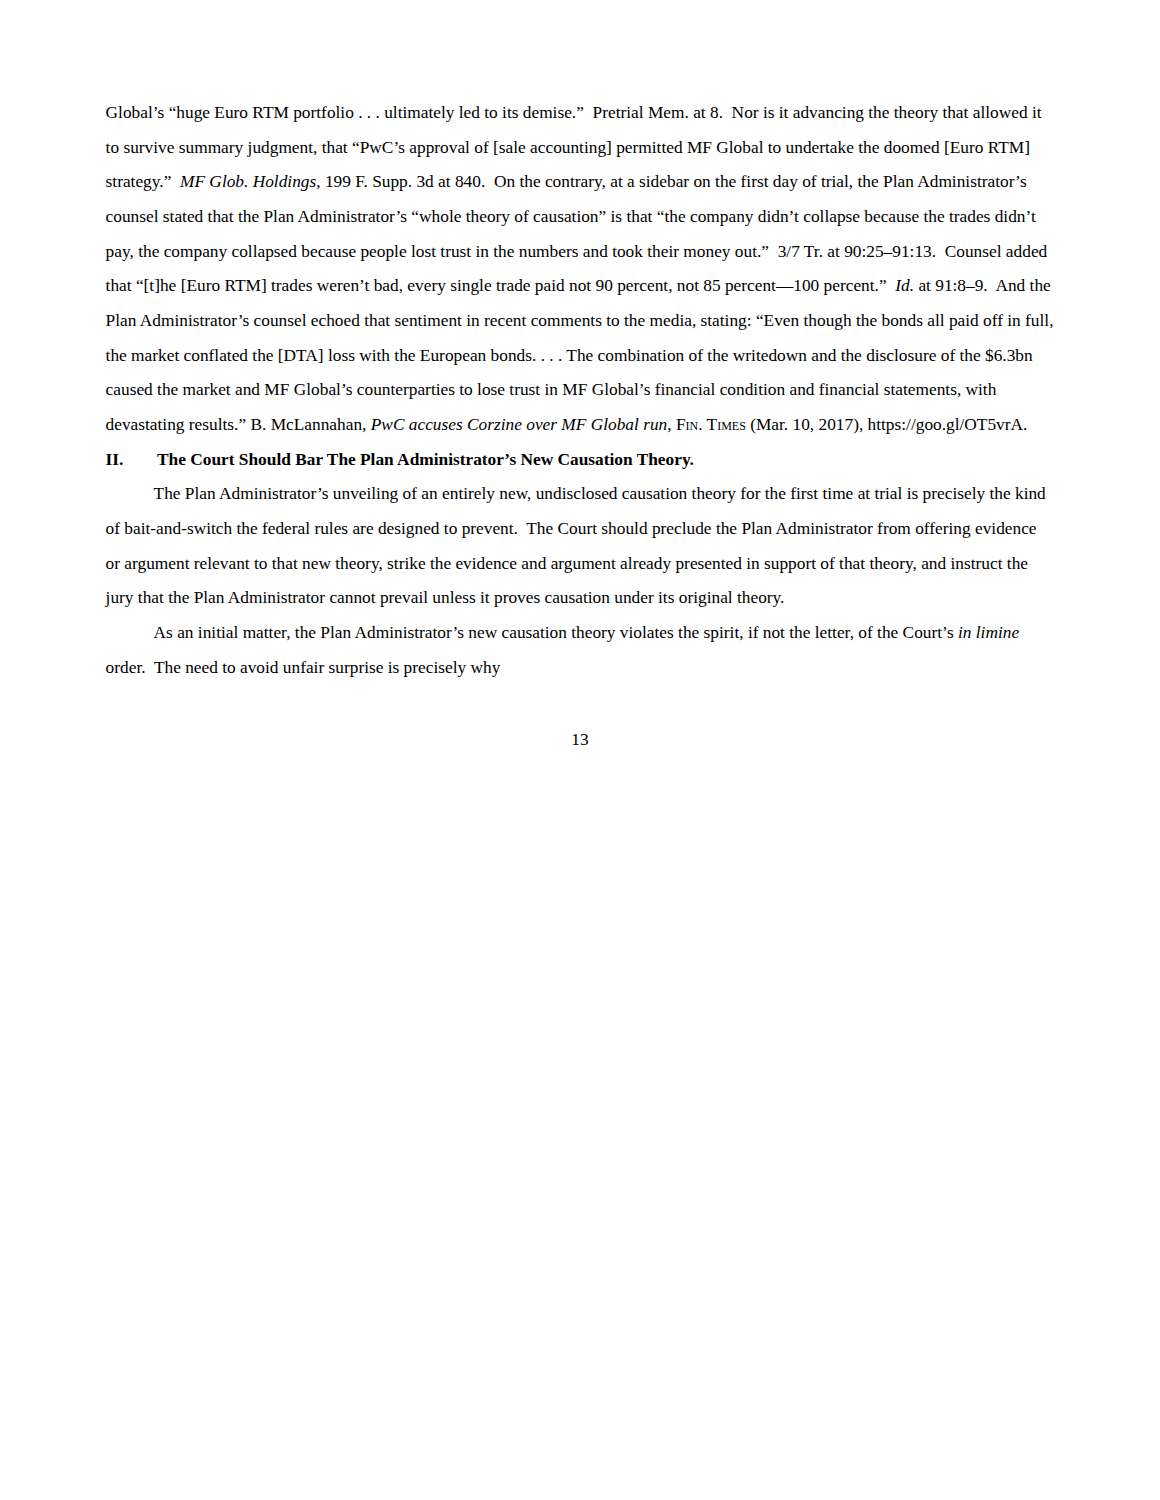Global’s “huge Euro RTM portfolio . . . ultimately led to its demise.” Pretrial Mem. at 8. Nor is it advancing the theory that allowed it to survive summary judgment, that “PwC’s approval of [sale accounting] permitted MF Global to undertake the doomed [Euro RTM] strategy.” MF Glob. Holdings, 199 F. Supp. 3d at 840. On the contrary, at a sidebar on the first day of trial, the Plan Administrator’s counsel stated that the Plan Administrator’s “whole theory of causation” is that “the company didn’t collapse because the trades didn’t pay, the company collapsed because people lost trust in the numbers and took their money out.” 3/7 Tr. at 90:25–91:13. Counsel added that “[t]he [Euro RTM] trades weren’t bad, every single trade paid not 90 percent, not 85 percent—100 percent.” Id. at 91:8–9. And the Plan Administrator’s counsel echoed that sentiment in recent comments to the media, stating: “Even though the bonds all paid off in full, the market conflated the [DTA] loss with the European bonds. . . . The combination of the writedown and the disclosure of the $6.3bn caused the market and MF Global’s counterparties to lose trust in MF Global’s financial condition and financial statements, with devastating results.” B. McLannahan, PwC accuses Corzine over MF Global run, Fin. Times (Mar. 10, 2017), https://goo.gl/OT5vrA.
II. The Court Should Bar The Plan Administrator’s New Causation Theory.
The Plan Administrator’s unveiling of an entirely new, undisclosed causation theory for the first time at trial is precisely the kind of bait-and-switch the federal rules are designed to prevent. The Court should preclude the Plan Administrator from offering evidence or argument relevant to that new theory, strike the evidence and argument already presented in support of that theory, and instruct the jury that the Plan Administrator cannot prevail unless it proves causation under its original theory.
As an initial matter, the Plan Administrator’s new causation theory violates the spirit, if not the letter, of the Court’s in limine order. The need to avoid unfair surprise is precisely why
13